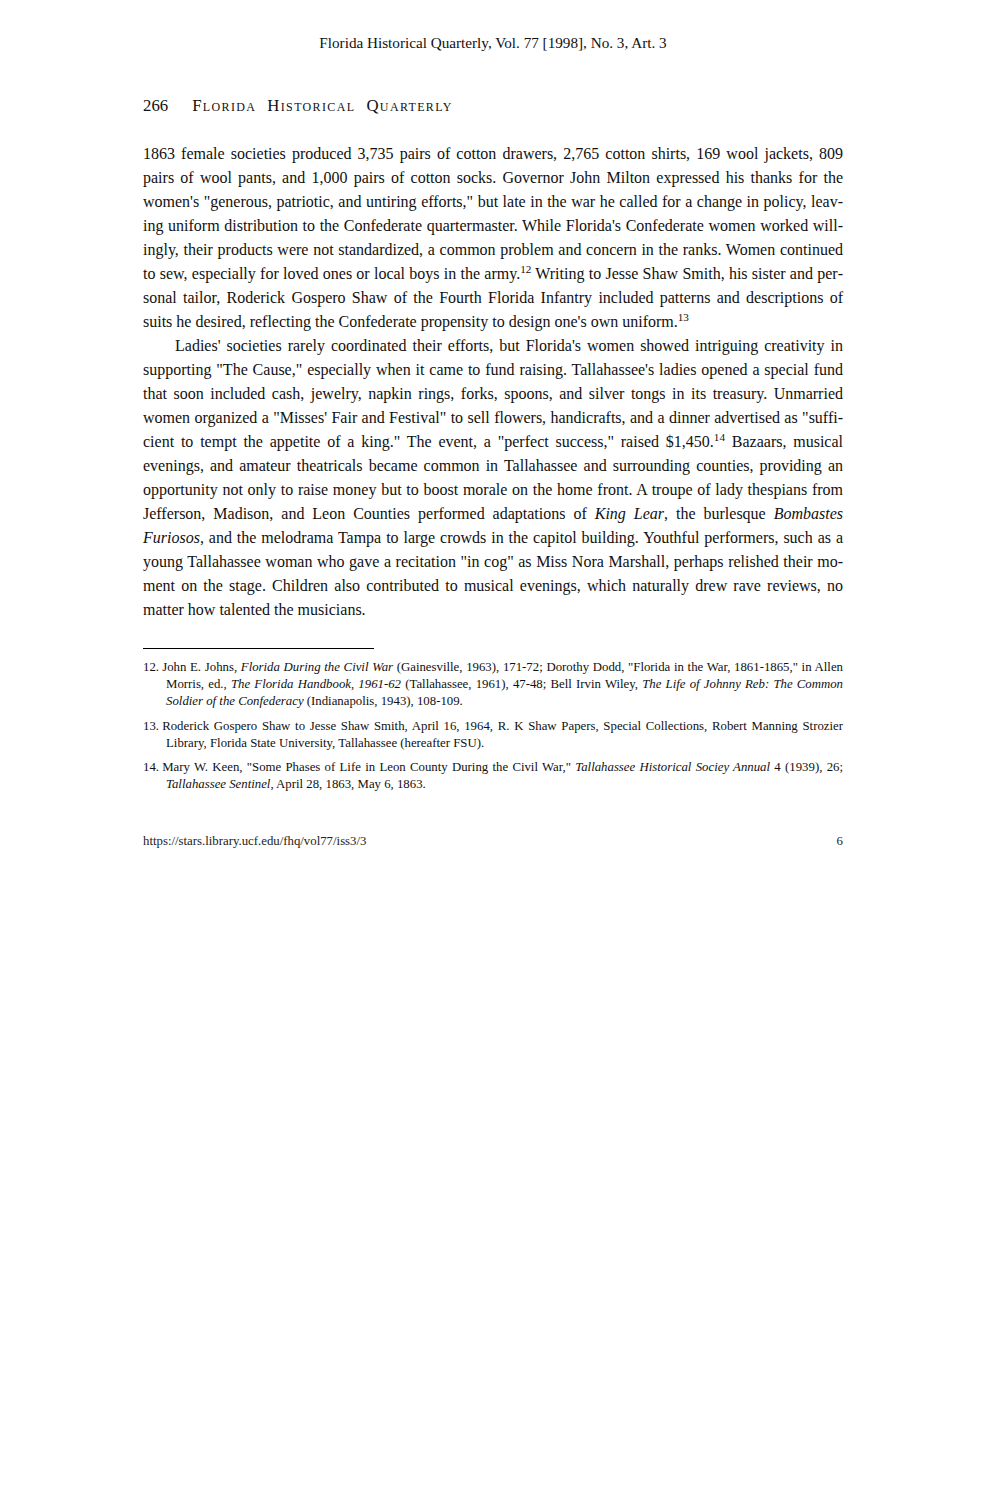Florida Historical Quarterly, Vol. 77 [1998], No. 3, Art. 3
266 Florida Historical Quarterly
1863 female societies produced 3,735 pairs of cotton drawers, 2,765 cotton shirts, 169 wool jackets, 809 pairs of wool pants, and 1,000 pairs of cotton socks. Governor John Milton expressed his thanks for the women's "generous, patriotic, and untiring efforts," but late in the war he called for a change in policy, leaving uniform distribution to the Confederate quartermaster. While Florida's Confederate women worked willingly, their products were not standardized, a common problem and concern in the ranks. Women continued to sew, especially for loved ones or local boys in the army.12 Writing to Jesse Shaw Smith, his sister and personal tailor, Roderick Gospero Shaw of the Fourth Florida Infantry included patterns and descriptions of suits he desired, reflecting the Confederate propensity to design one's own uniform.13
Ladies' societies rarely coordinated their efforts, but Florida's women showed intriguing creativity in supporting "The Cause," especially when it came to fund raising. Tallahassee's ladies opened a special fund that soon included cash, jewelry, napkin rings, forks, spoons, and silver tongs in its treasury. Unmarried women organized a "Misses' Fair and Festival" to sell flowers, handicrafts, and a dinner advertised as "sufficient to tempt the appetite of a king." The event, a "perfect success," raised $1,450.14 Bazaars, musical evenings, and amateur theatricals became common in Tallahassee and surrounding counties, providing an opportunity not only to raise money but to boost morale on the home front. A troupe of lady thespians from Jefferson, Madison, and Leon Counties performed adaptations of King Lear, the burlesque Bombastes Furiosos, and the melodrama Tampa to large crowds in the capitol building. Youthful performers, such as a young Tallahassee woman who gave a recitation "in cog" as Miss Nora Marshall, perhaps relished their moment on the stage. Children also contributed to musical evenings, which naturally drew rave reviews, no matter how talented the musicians.
12. John E. Johns, Florida During the Civil War (Gainesville, 1963), 171-72; Dorothy Dodd, "Florida in the War, 1861-1865," in Allen Morris, ed., The Florida Handbook, 1961-62 (Tallahassee, 1961), 47-48; Bell Irvin Wiley, The Life of Johnny Reb: The Common Soldier of the Confederacy (Indianapolis, 1943), 108-109.
13. Roderick Gospero Shaw to Jesse Shaw Smith, April 16, 1964, R. K Shaw Papers, Special Collections, Robert Manning Strozier Library, Florida State University, Tallahassee (hereafter FSU).
14. Mary W. Keen, "Some Phases of Life in Leon County During the Civil War," Tallahassee Historical Sociey Annual 4 (1939), 26; Tallahassee Sentinel, April 28, 1863, May 6, 1863.
https://stars.library.ucf.edu/fhq/vol77/iss3/3 6